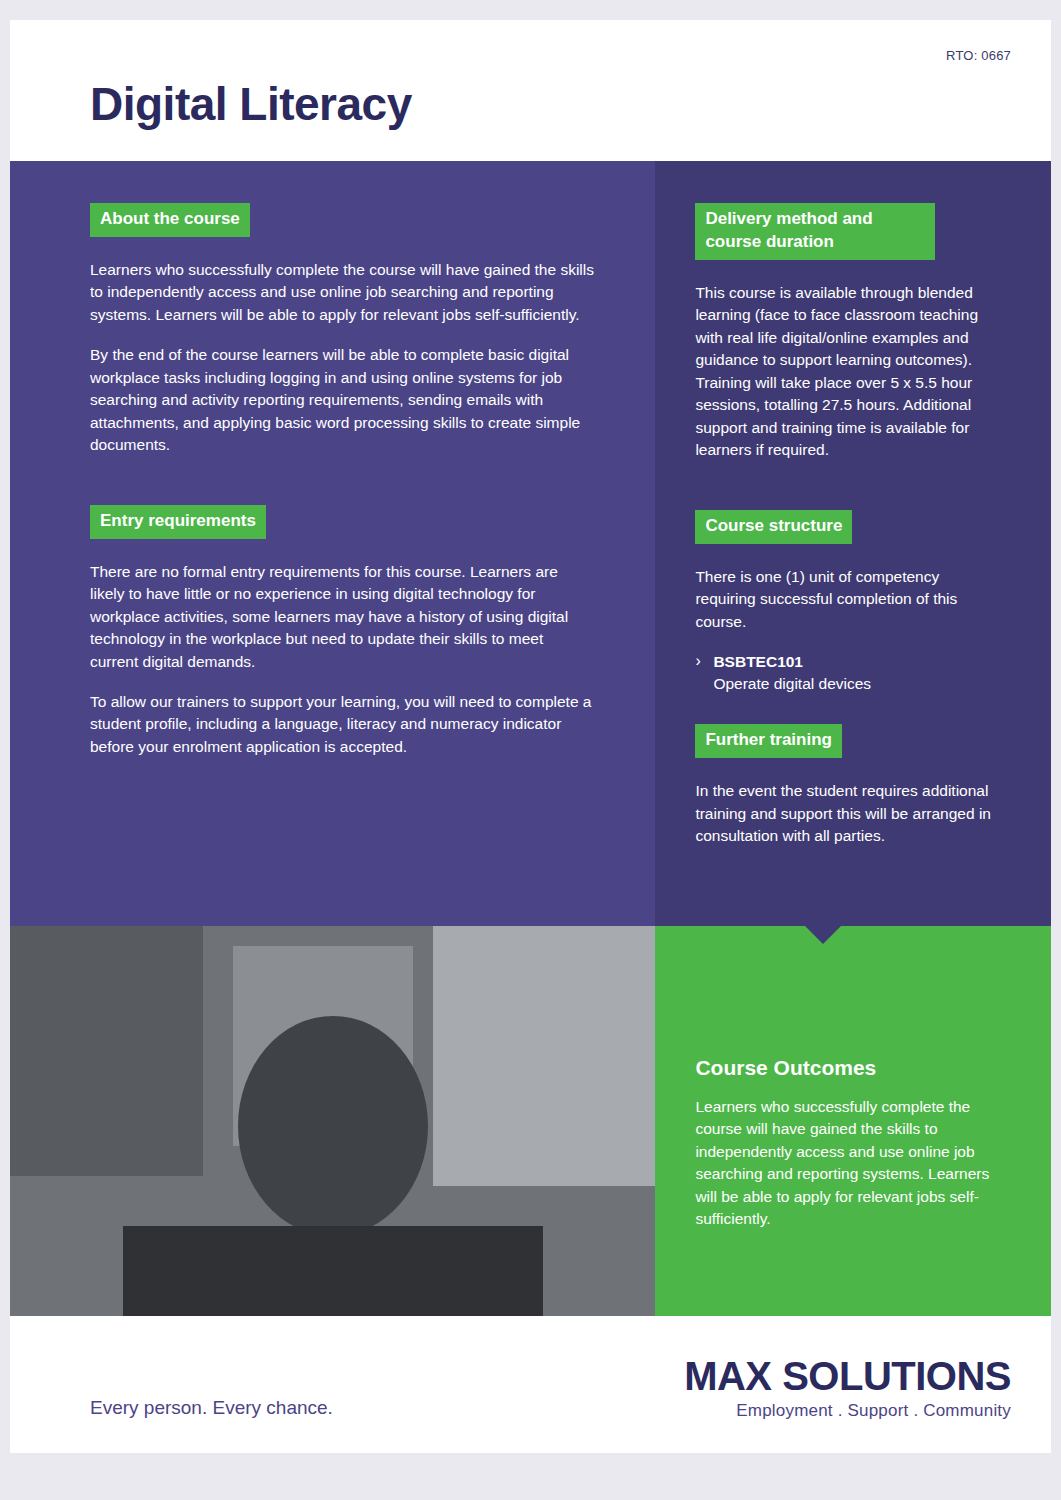RTO: 0667
Digital Literacy
About the course
Learners who successfully complete the course will have gained the skills to independently access and use online job searching and reporting systems. Learners will be able to apply for relevant jobs self-sufficiently.
By the end of the course learners will be able to complete basic digital workplace tasks including logging in and using online systems for job searching and activity reporting requirements, sending emails with attachments, and applying basic word processing skills to create simple documents.
Entry requirements
There are no formal entry requirements for this course. Learners are likely to have little or no experience in using digital technology for workplace activities, some learners may have a history of using digital technology in the workplace but need to update their skills to meet current digital demands.
To allow our trainers to support your learning, you will need to complete a student profile, including a language, literacy and numeracy indicator before your enrolment application is accepted.
Delivery method and course duration
This course is available through blended learning (face to face classroom teaching with real life digital/online examples and guidance to support learning outcomes). Training will take place over 5 x 5.5 hour sessions, totalling 27.5 hours. Additional support and training time is available for learners if required.
Course structure
There is one (1) unit of competency requiring successful completion of this course.
BSBTEC101
Operate digital devices
Further training
In the event the student requires additional training and support this will be arranged in consultation with all parties.
Course Outcomes
Learners who successfully complete the course will have gained the skills to independently access and use online job searching and reporting systems. Learners will be able to apply for relevant jobs self-sufficiently.
Every person. Every chance.
MAX SOLUTIONS
Employment . Support . Community